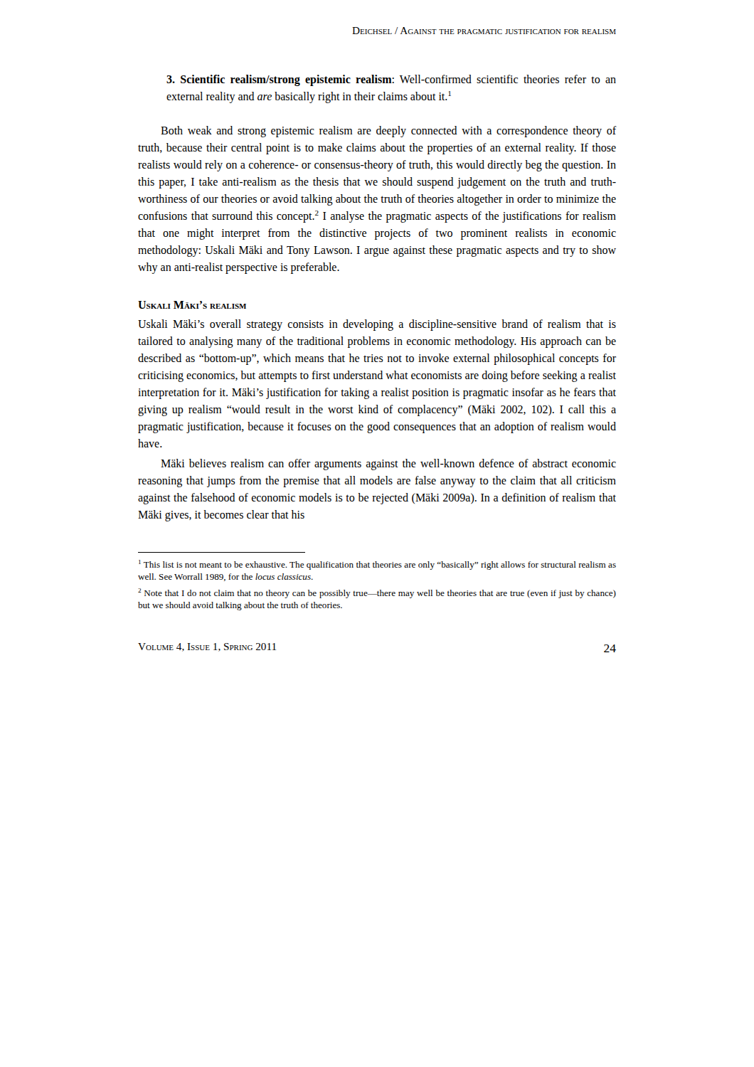Deichsel / Against the pragmatic justification for realism
3. Scientific realism/strong epistemic realism: Well-confirmed scientific theories refer to an external reality and are basically right in their claims about it.1
Both weak and strong epistemic realism are deeply connected with a correspondence theory of truth, because their central point is to make claims about the properties of an external reality. If those realists would rely on a coherence- or consensus-theory of truth, this would directly beg the question. In this paper, I take anti-realism as the thesis that we should suspend judgement on the truth and truth-worthiness of our theories or avoid talking about the truth of theories altogether in order to minimize the confusions that surround this concept.2 I analyse the pragmatic aspects of the justifications for realism that one might interpret from the distinctive projects of two prominent realists in economic methodology: Uskali Mäki and Tony Lawson. I argue against these pragmatic aspects and try to show why an anti-realist perspective is preferable.
Uskali Mäki’s realism
Uskali Mäki’s overall strategy consists in developing a discipline-sensitive brand of realism that is tailored to analysing many of the traditional problems in economic methodology. His approach can be described as “bottom-up”, which means that he tries not to invoke external philosophical concepts for criticising economics, but attempts to first understand what economists are doing before seeking a realist interpretation for it. Mäki’s justification for taking a realist position is pragmatic insofar as he fears that giving up realism “would result in the worst kind of complacency” (Mäki 2002, 102). I call this a pragmatic justification, because it focuses on the good consequences that an adoption of realism would have.
Mäki believes realism can offer arguments against the well-known defence of abstract economic reasoning that jumps from the premise that all models are false anyway to the claim that all criticism against the falsehood of economic models is to be rejected (Mäki 2009a). In a definition of realism that Mäki gives, it becomes clear that his
1 This list is not meant to be exhaustive. The qualification that theories are only “basically” right allows for structural realism as well. See Worrall 1989, for the locus classicus.
2 Note that I do not claim that no theory can be possibly true—there may well be theories that are true (even if just by chance) but we should avoid talking about the truth of theories.
Volume 4, Issue 1, Spring 2011 24